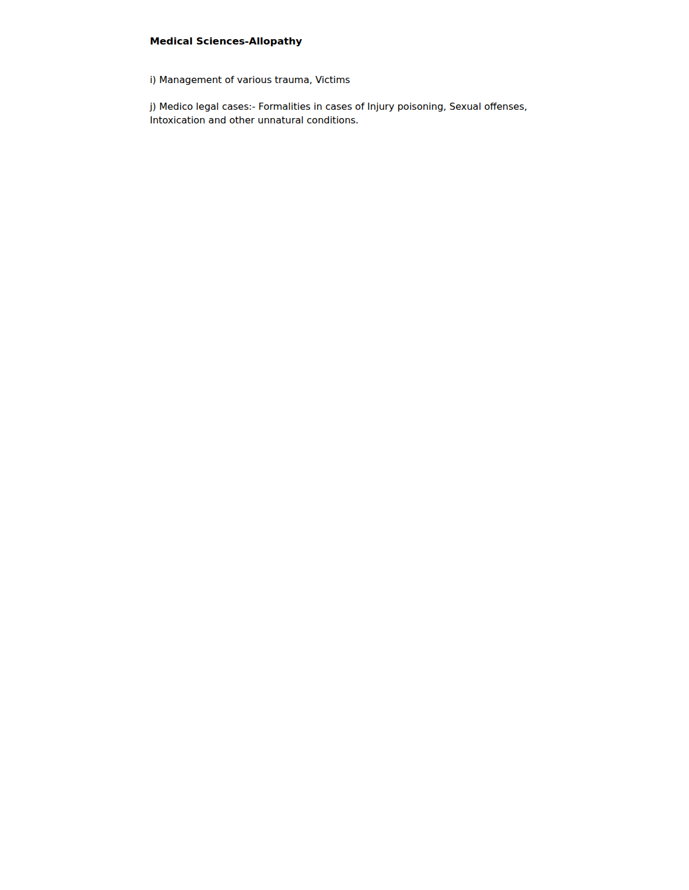Medical Sciences-Allopathy
i) Management of various trauma, Victims
j) Medico legal cases:- Formalities in cases of Injury poisoning, Sexual offenses, Intoxication and other unnatural conditions.